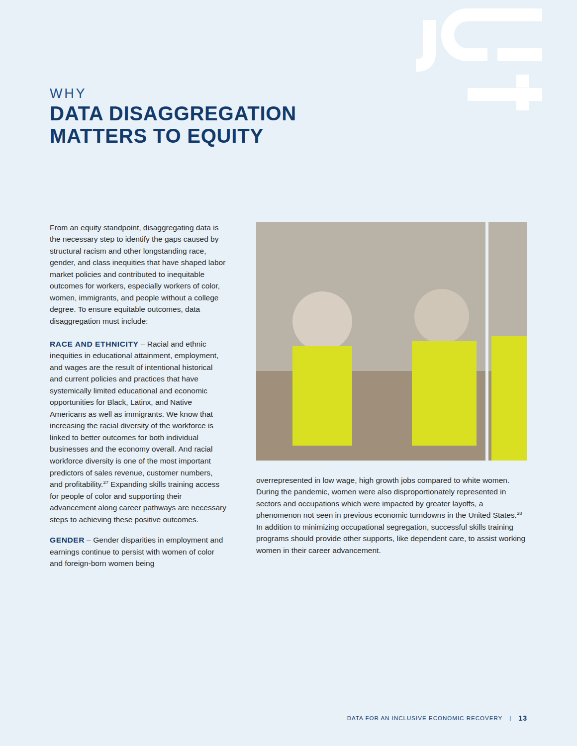WHY
Data Disaggregation
Matters to Equity
From an equity standpoint, disaggregating data is the necessary step to identify the gaps caused by structural racism and other longstanding race, gender, and class inequities that have shaped labor market policies and contributed to inequitable outcomes for workers, especially workers of color, women, immigrants, and people without a college degree. To ensure equitable outcomes, data disaggregation must include:
RACE AND ETHNICITY – Racial and ethnic inequities in educational attainment, employment, and wages are the result of intentional historical and current policies and practices that have systemically limited educational and economic opportunities for Black, Latinx, and Native Americans as well as immigrants. We know that increasing the racial diversity of the workforce is linked to better outcomes for both individual businesses and the economy overall. And racial workforce diversity is one of the most important predictors of sales revenue, customer numbers, and profitability.27 Expanding skills training access for people of color and supporting their advancement along career pathways are necessary steps to achieving these positive outcomes.
GENDER – Gender disparities in employment and earnings continue to persist with women of color and foreign-born women being
overrepresented in low wage, high growth jobs compared to white women. During the pandemic, women were also disproportionately represented in sectors and occupations which were impacted by greater layoffs, a phenomenon not seen in previous economic turndowns in the United States.28 In addition to minimizing occupational segregation, successful skills training programs should provide other supports, like dependent care, to assist working women in their career advancement.
DATA FOR AN INCLUSIVE ECONOMIC RECOVERY | 13